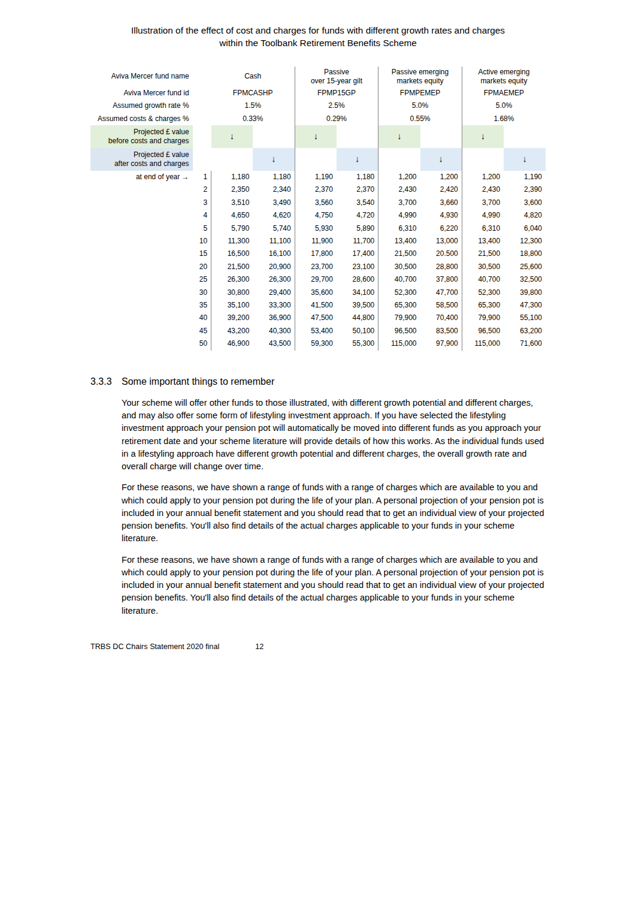Illustration of the effect of cost and charges for funds with different growth rates and charges
within the Toolbank Retirement Benefits Scheme
| Aviva Mercer fund name | | Cash | Passive over 15-year gilt | Passive emerging markets equity | Active emerging markets equity |
| Aviva Mercer fund id | | FPMCASHP | FPMP15GP | FPMPEMEP | FPMAEMEP |
| Assumed growth rate % | | 1.5% | 2.5% | 5.0% | 5.0% |
| Assumed costs & charges % | | 0.33% | 0.29% | 0.55% | 1.68% |
| Projected £ value before costs and charges | | ↓ | | ↓ | | ↓ | | ↓ | |
| Projected £ value after costs and charges | | | ↓ | | ↓ | | ↓ | | ↓ |
| at end of year → | 1 | 1,180 | 1,180 | 1,190 | 1,180 | 1,200 | 1,200 | 1,200 | 1,190 |
| | 2 | 2,350 | 2,340 | 2,370 | 2,370 | 2,430 | 2,420 | 2,430 | 2,390 |
| | 3 | 3,510 | 3,490 | 3,560 | 3,540 | 3,700 | 3,660 | 3,700 | 3,600 |
| | 4 | 4,650 | 4,620 | 4,750 | 4,720 | 4,990 | 4,930 | 4,990 | 4,820 |
| | 5 | 5,790 | 5,740 | 5,930 | 5,890 | 6,310 | 6,220 | 6,310 | 6,040 |
| | 10 | 11,300 | 11,100 | 11,900 | 11,700 | 13,400 | 13,000 | 13,400 | 12,300 |
| | 15 | 16,500 | 16,100 | 17,800 | 17,400 | 21,500 | 20.500 | 21,500 | 18,800 |
| | 20 | 21,500 | 20,900 | 23,700 | 23,100 | 30,500 | 28,800 | 30,500 | 25,600 |
| | 25 | 26,300 | 26,300 | 29,700 | 28,600 | 40,700 | 37,800 | 40,700 | 32,500 |
| | 30 | 30,800 | 29,400 | 35,600 | 34,100 | 52,300 | 47,700 | 52,300 | 39,800 |
| | 35 | 35,100 | 33,300 | 41,500 | 39,500 | 65,300 | 58,500 | 65,300 | 47,300 |
| | 40 | 39,200 | 36,900 | 47,500 | 44,800 | 79,900 | 70,400 | 79,900 | 55,100 |
| | 45 | 43,200 | 40,300 | 53,400 | 50,100 | 96,500 | 83,500 | 96,500 | 63,200 |
| | 50 | 46,900 | 43,500 | 59,300 | 55,300 | 115,000 | 97,900 | 115,000 | 71,600 |
3.3.3 Some important things to remember
Your scheme will offer other funds to those illustrated, with different growth potential and different charges, and may also offer some form of lifestyling investment approach. If you have selected the lifestyling investment approach your pension pot will automatically be moved into different funds as you approach your retirement date and your scheme literature will provide details of how this works. As the individual funds used in a lifestyling approach have different growth potential and different charges, the overall growth rate and overall charge will change over time.
For these reasons, we have shown a range of funds with a range of charges which are available to you and which could apply to your pension pot during the life of your plan. A personal projection of your pension pot is included in your annual benefit statement and you should read that to get an individual view of your projected pension benefits. You'll also find details of the actual charges applicable to your funds in your scheme literature.
For these reasons, we have shown a range of funds with a range of charges which are available to you and which could apply to your pension pot during the life of your plan. A personal projection of your pension pot is included in your annual benefit statement and you should read that to get an individual view of your projected pension benefits. You'll also find details of the actual charges applicable to your funds in your scheme literature.
TRBS DC Chairs Statement 2020 final12